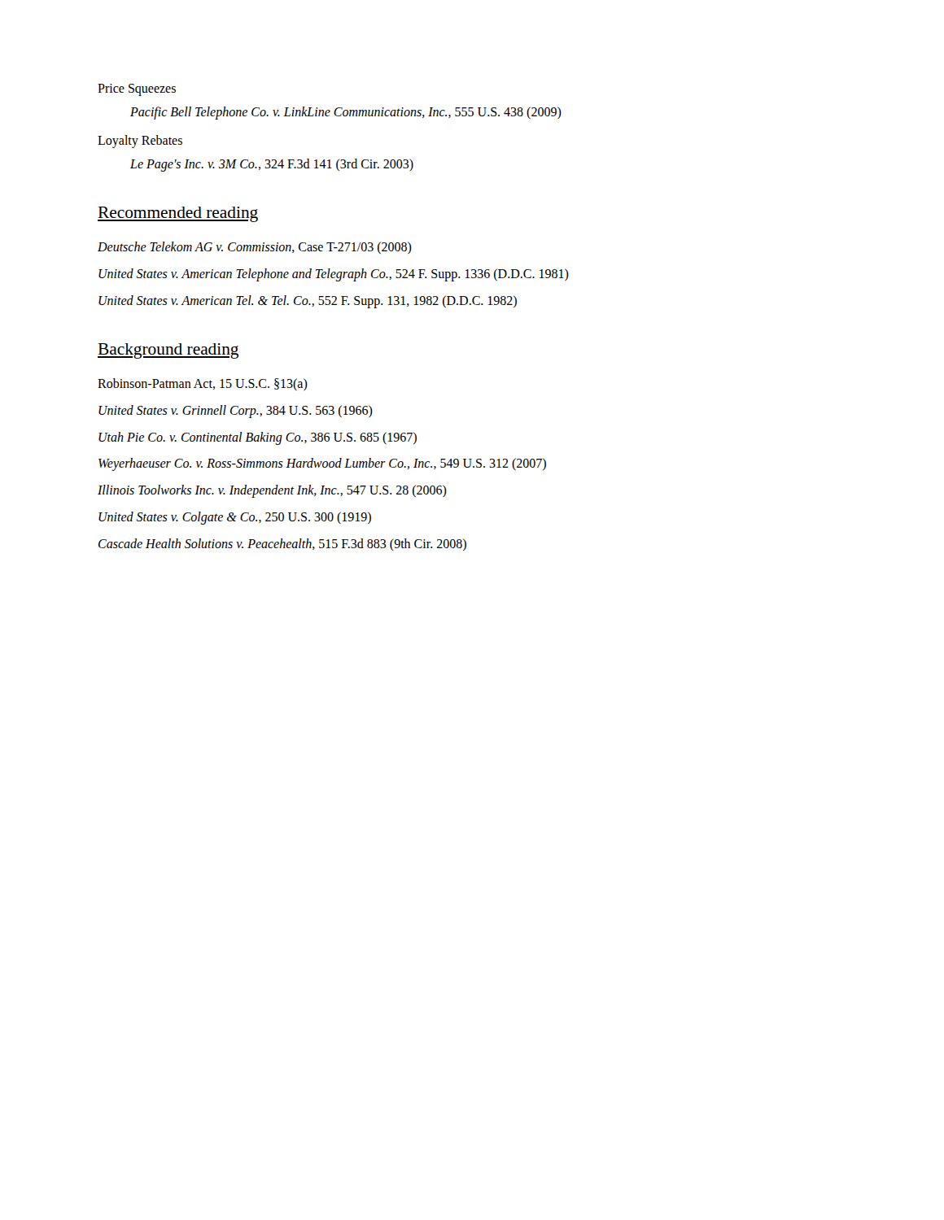Price Squeezes
Pacific Bell Telephone Co. v. LinkLine Communications, Inc., 555 U.S. 438 (2009)
Loyalty Rebates
Le Page's Inc. v. 3M Co., 324 F.3d 141 (3rd Cir. 2003)
Recommended reading
Deutsche Telekom AG v. Commission, Case T-271/03 (2008)
United States v. American Telephone and Telegraph Co., 524 F. Supp. 1336 (D.D.C. 1981)
United States v. American Tel. & Tel. Co., 552 F. Supp. 131, 1982 (D.D.C. 1982)
Background reading
Robinson-Patman Act, 15 U.S.C. §13(a)
United States v. Grinnell Corp., 384 U.S. 563 (1966)
Utah Pie Co. v. Continental Baking Co., 386 U.S. 685 (1967)
Weyerhaeuser Co. v. Ross-Simmons Hardwood Lumber Co., Inc., 549 U.S. 312 (2007)
Illinois Toolworks Inc. v. Independent Ink, Inc., 547 U.S. 28 (2006)
United States v. Colgate & Co., 250 U.S. 300 (1919)
Cascade Health Solutions v. Peacehealth, 515 F.3d 883 (9th Cir. 2008)